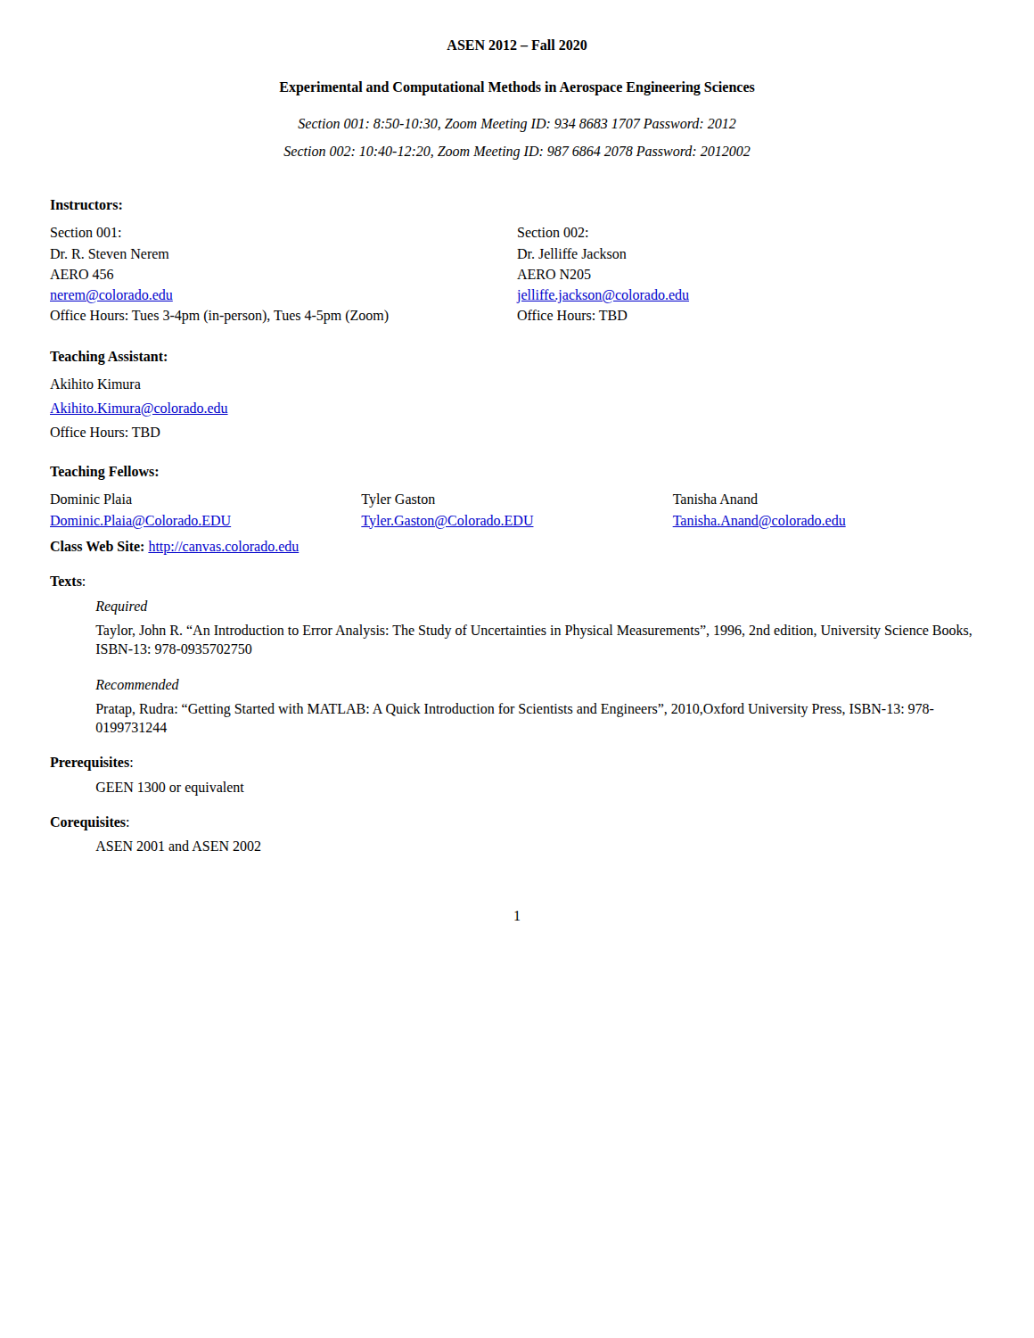ASEN 2012 – Fall 2020
Experimental and Computational Methods in Aerospace Engineering Sciences
Section 001: 8:50-10:30, Zoom Meeting ID: 934 8683 1707 Password: 2012
Section 002: 10:40-12:20, Zoom Meeting ID: 987 6864 2078 Password: 2012002
Instructors:
| Section 001: | Section 002: |
| Dr. R. Steven Nerem | Dr. Jelliffe Jackson |
| AERO 456 | AERO N205 |
| nerem@colorado.edu | jelliffe.jackson@colorado.edu |
| Office Hours: Tues 3-4pm (in-person), Tues 4-5pm (Zoom) | Office Hours: TBD |
Teaching Assistant:
Akihito Kimura
Akihito.Kimura@colorado.edu
Office Hours: TBD
Teaching Fellows:
| Dominic Plaia | Tyler Gaston | Tanisha Anand |
| Dominic.Plaia@Colorado.EDU | Tyler.Gaston@Colorado.EDU | Tanisha.Anand@colorado.edu |
Class Web Site: http://canvas.colorado.edu
Texts:
Required
Taylor, John R. “An Introduction to Error Analysis: The Study of Uncertainties in Physical Measurements”, 1996, 2nd edition, University Science Books, ISBN-13: 978-0935702750
Recommended
Pratap, Rudra: “Getting Started with MATLAB: A Quick Introduction for Scientists and Engineers”, 2010,Oxford University Press, ISBN-13: 978-0199731244
Prerequisites:
GEEN 1300 or equivalent
Corequisites:
ASEN 2001 and ASEN 2002
1